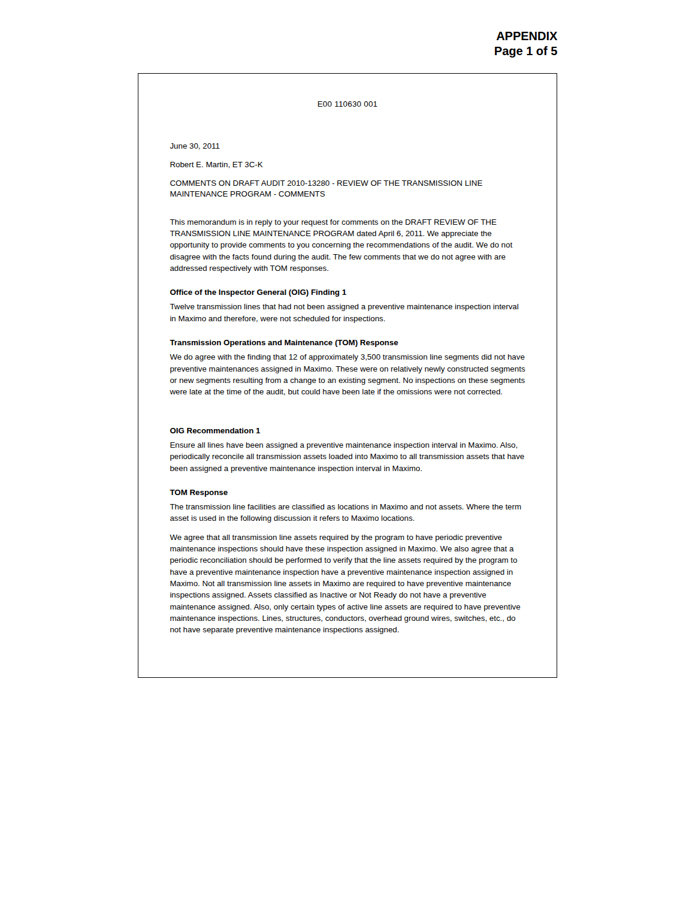APPENDIX
Page 1 of 5
E00 110630 001
June 30, 2011
Robert E. Martin, ET 3C-K
COMMENTS ON DRAFT AUDIT 2010-13280 - REVIEW OF THE TRANSMISSION LINE MAINTENANCE PROGRAM - COMMENTS
This memorandum is in reply to your request for comments on the DRAFT REVIEW OF THE TRANSMISSION LINE MAINTENANCE PROGRAM dated April 6, 2011. We appreciate the opportunity to provide comments to you concerning the recommendations of the audit. We do not disagree with the facts found during the audit. The few comments that we do not agree with are addressed respectively with TOM responses.
Office of the Inspector General (OIG) Finding 1
Twelve transmission lines that had not been assigned a preventive maintenance inspection interval in Maximo and therefore, were not scheduled for inspections.
Transmission Operations and Maintenance (TOM) Response
We do agree with the finding that 12 of approximately 3,500 transmission line segments did not have preventive maintenances assigned in Maximo. These were on relatively newly constructed segments or new segments resulting from a change to an existing segment. No inspections on these segments were late at the time of the audit, but could have been late if the omissions were not corrected.
OIG Recommendation 1
Ensure all lines have been assigned a preventive maintenance inspection interval in Maximo. Also, periodically reconcile all transmission assets loaded into Maximo to all transmission assets that have been assigned a preventive maintenance inspection interval in Maximo.
TOM Response
The transmission line facilities are classified as locations in Maximo and not assets. Where the term asset is used in the following discussion it refers to Maximo locations.
We agree that all transmission line assets required by the program to have periodic preventive maintenance inspections should have these inspection assigned in Maximo. We also agree that a periodic reconciliation should be performed to verify that the line assets required by the program to have a preventive maintenance inspection have a preventive maintenance inspection assigned in Maximo. Not all transmission line assets in Maximo are required to have preventive maintenance inspections assigned. Assets classified as Inactive or Not Ready do not have a preventive maintenance assigned. Also, only certain types of active line assets are required to have preventive maintenance inspections. Lines, structures, conductors, overhead ground wires, switches, etc., do not have separate preventive maintenance inspections assigned.